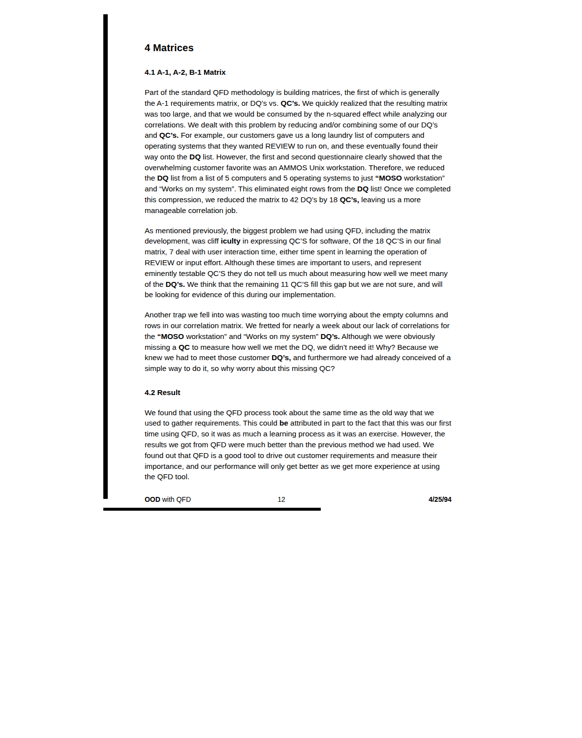4 Matrices
4.1 A-1, A-2, B-1 Matrix
Part of the standard QFD methodology is building matrices, the first of which is generally the A-1 requirements matrix, or DQ’s vs. QC’s. We quickly realized that the resulting matrix was too large, and that we would be consumed by the n-squared effect while analyzing our correlations. We dealt with this problem by reducing and/or combining some of our DQ’s and QC’s. For example, our customers gave us a long laundry list of computers and operating systems that they wanted REVIEW to run on, and these eventually found their way onto the DQ list. However, the first and second questionnaire clearly showed that the overwhelming customer favorite was an AMMOS Unix workstation. Therefore, we reduced the DQ list from a list of 5 computers and 5 operating systems to just “MOSO workstation” and “Works on my system”. This eliminated eight rows from the DQ list! Once we completed this compression, we reduced the matrix to 42 DQ’s by 18 QC’s, leaving us a more manageable correlation job.
As mentioned previously, the biggest problem we had using QFD, including the matrix development, was cliff iculty in expressing QC’S for software, Of the 18 QC’S in our final matrix, 7 deal with user interaction time, either time spent in learning the operation of REVIEW or input effort. Although these times are important to users, and represent eminently testable QC’S they do not tell us much about measuring how well we meet many of the DQ’s. We think that the remaining 11 QC’S fill this gap but we are not sure, and will be looking for evidence of this during our implementation.
Another trap we fell into was wasting too much time worrying about the empty columns and rows in our correlation matrix. We fretted for nearly a week about our lack of correlations for the “MOSO workstation” and “Works on my system” DQ’s. Although we were obviously missing a QC to measure how well we met the DQ, we didn’t need it! Why? Because we knew we had to meet those customer DQ’s, and furthermore we had already conceived of a simple way to do it, so why worry about this missing QC?
4.2 Result
We found that using the QFD process took about the same time as the old way that we used to gather requirements. This could be attributed in part to the fact that this was our first time using QFD, so it was as much a learning process as it was an exercise. However, the results we got from QFD were much better than the previous method we had used. We found out that QFD is a good tool to drive out customer requirements and measure their importance, and our performance will only get better as we get more experience at using the QFD tool.
OOD with QFD 12 4/25/94